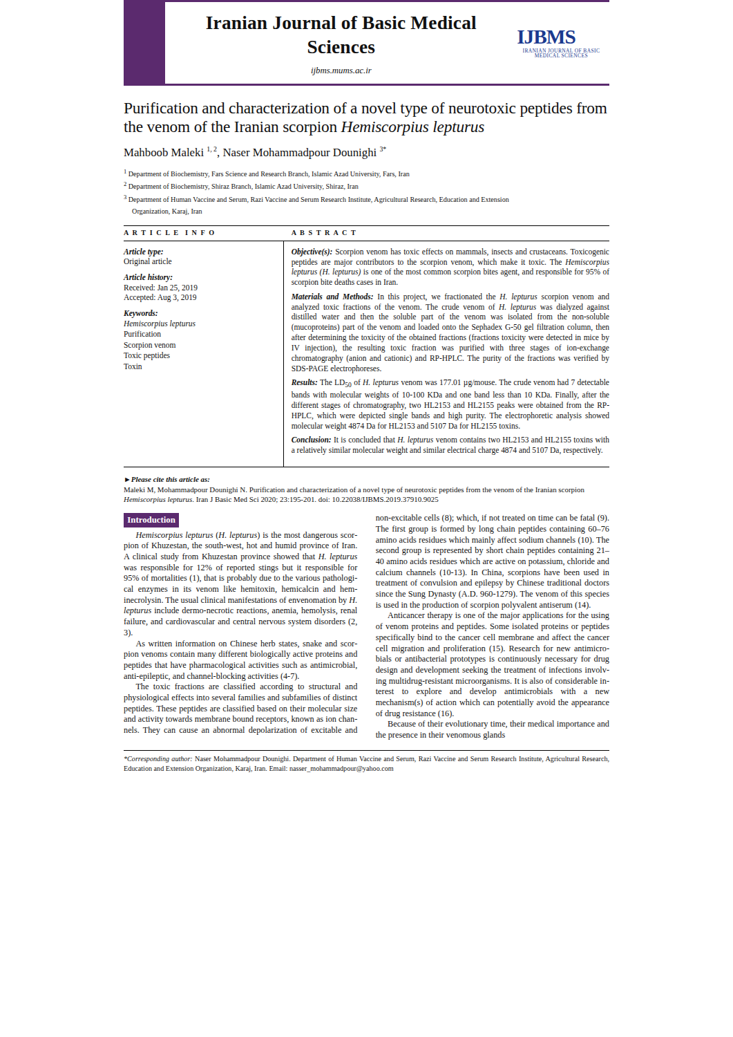Iranian Journal of Basic Medical Sciences
ijbms.mums.ac.ir
IJ BMS IRANIAN JOURNAL OF BASIC MEDICAL SCIENCES
Purification and characterization of a novel type of neurotoxic peptides from the venom of the Iranian scorpion Hemiscorpius lepturus
Mahboob Maleki 1, 2, Naser Mohammadpour Dounighi 3*
1 Department of Biochemistry, Fars Science and Research Branch, Islamic Azad University, Fars, Iran
2 Department of Biochemistry, Shiraz Branch, Islamic Azad University, Shiraz, Iran
3 Department of Human Vaccine and Serum, Razi Vaccine and Serum Research Institute, Agricultural Research, Education and Extension
Organization, Karaj, Iran
A R T I C L E I N F O
A B S T R A C T
Article type:
Original article
Article history:
Received: Jan 25, 2019
Accepted: Aug 3, 2019
Keywords:
Hemiscorpius lepturus
Purification
Scorpion venom
Toxic peptides
Toxin
Objective(s): Scorpion venom has toxic effects on mammals, insects and crustaceans. Toxicogenic peptides are major contributors to the scorpion venom, which make it toxic. The Hemiscorpius lepturus (H. lepturus) is one of the most common scorpion bites agent, and responsible for 95% of scorpion bite deaths cases in Iran.
Materials and Methods: In this project, we fractionated the H. lepturus scorpion venom and analyzed toxic fractions of the venom. The crude venom of H. lepturus was dialyzed against distilled water and then the soluble part of the venom was isolated from the non-soluble (mucoproteins) part of the venom and loaded onto the Sephadex G-50 gel filtration column, then after determining the toxicity of the obtained fractions (fractions toxicity were detected in mice by IV injection), the resulting toxic fraction was purified with three stages of ion-exchange chromatography (anion and cationic) and RP-HPLC. The purity of the fractions was verified by SDS-PAGE electrophoreses.
Results: The LD50 of H. lepturus venom was 177.01 µg/mouse. The crude venom had 7 detectable bands with molecular weights of 10-100 KDa and one band less than 10 KDa. Finally, after the different stages of chromatography, two HL2153 and HL2155 peaks were obtained from the RP-HPLC, which were depicted single bands and high purity. The electrophoretic analysis showed molecular weight 4874 Da for HL2153 and 5107 Da for HL2155 toxins.
Conclusion: It is concluded that H. lepturus venom contains two HL2153 and HL2155 toxins with a relatively similar molecular weight and similar electrical charge 4874 and 5107 Da, respectively.
►Please cite this article as:
Maleki M, Mohammadpour Dounighi N. Purification and characterization of a novel type of neurotoxic peptides from the venom of the Iranian scorpion Hemiscorpius lepturus. Iran J Basic Med Sci 2020; 23:195-201. doi: 10.22038/IJBMS.2019.37910.9025
Introduction
Hemiscorpius lepturus (H. lepturus) is the most dangerous scorpion of Khuzestan, the south-west, hot and humid province of Iran. A clinical study from Khuzestan province showed that H. lepturus was responsible for 12% of reported stings but it responsible for 95% of mortalities (1), that is probably due to the various pathological enzymes in its venom like hemitoxin, hemicalcin and heminecrolysin. The usual clinical manifestations of envenomation by H. lepturus include dermo-necrotic reactions, anemia, hemolysis, renal failure, and cardiovascular and central nervous system disorders (2, 3).
As written information on Chinese herb states, snake and scorpion venoms contain many different biologically active proteins and peptides that have pharmacological activities such as antimicrobial, anti-epileptic, and channel-blocking activities (4-7).
The toxic fractions are classified according to structural and physiological effects into several families and subfamilies of distinct peptides. These peptides are classified based on their molecular size and activity towards membrane bound receptors, known as ion channels. They can cause an abnormal depolarization of excitable and non-excitable cells (8); which, if not treated on time can be fatal (9). The first group is formed by long chain peptides containing 60–76 amino acids residues which mainly affect sodium channels (10). The second group is represented by short chain peptides containing 21–40 amino acids residues which are active on potassium, chloride and calcium channels (10-13). In China, scorpions have been used in treatment of convulsion and epilepsy by Chinese traditional doctors since the Sung Dynasty (A.D. 960-1279). The venom of this species is used in the production of scorpion polyvalent antiserum (14).
Anticancer therapy is one of the major applications for the using of venom proteins and peptides. Some isolated proteins or peptides specifically bind to the cancer cell membrane and affect the cancer cell migration and proliferation (15). Research for new antimicrobials or antibacterial prototypes is continuously necessary for drug design and development seeking the treatment of infections involving multidrug-resistant microorganisms. It is also of considerable interest to explore and develop antimicrobials with a new mechanism(s) of action which can potentially avoid the appearance of drug resistance (16).
Because of their evolutionary time, their medical importance and the presence in their venomous glands
*Corresponding author: Naser Mohammadpour Dounighi. Department of Human Vaccine and Serum, Razi Vaccine and Serum Research Institute, Agricultural Research, Education and Extension Organization, Karaj, Iran. Email: nasser_mohammadpour@yahoo.com